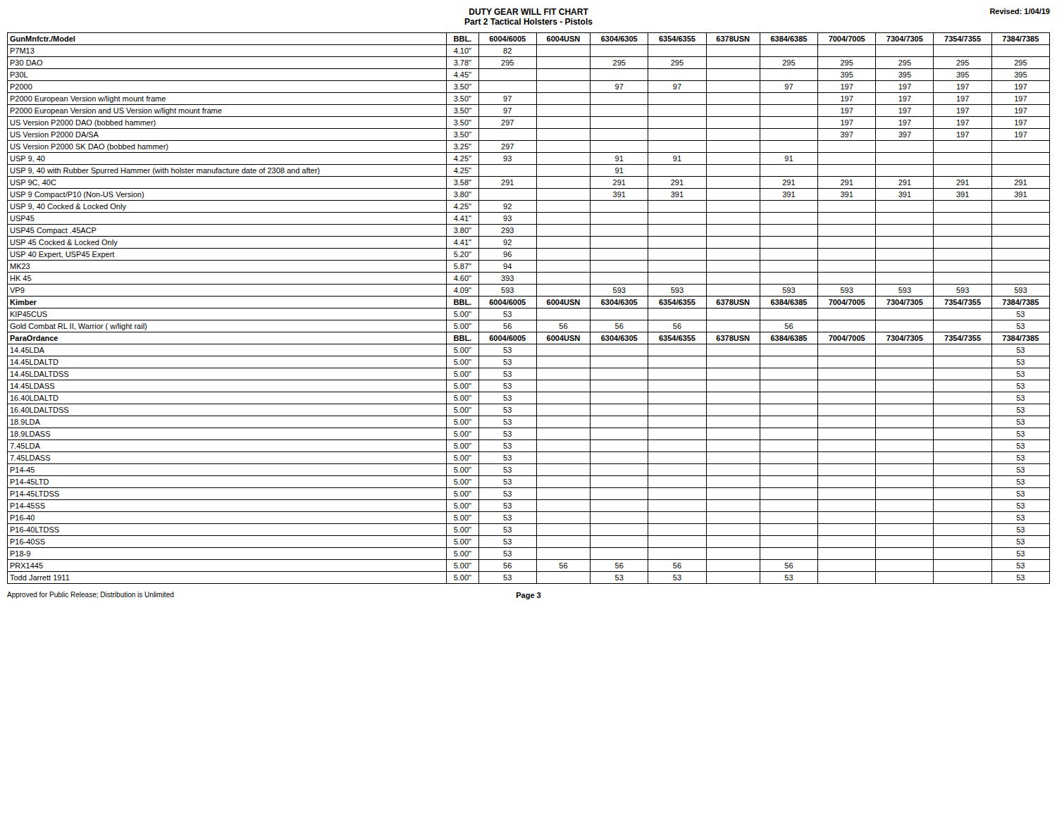DUTY GEAR WILL FIT CHART
Part 2 Tactical Holsters - Pistols Revised: 1/04/19
| GunMnfctr./Model | BBL. | 6004/6005 | 6004USN | 6304/6305 | 6354/6355 | 6378USN | 6384/6385 | 7004/7005 | 7304/7305 | 7354/7355 | 7384/7385 |
| --- | --- | --- | --- | --- | --- | --- | --- | --- | --- | --- | --- |
| P7M13 | 4.10" | 82 | | | | | | | | | |
| P30 DAO | 3.78" | 295 | | 295 | 295 | | 295 | 295 | 295 | 295 | 295 |
| P30L | 4.45" | | | | | | | 395 | 395 | 395 | 395 |
| P2000 | 3.50" | | | 97 | 97 | | 97 | 197 | 197 | 197 | 197 |
| P2000 European Version w/light mount frame | 3.50" | 97 | | | | | | 197 | 197 | 197 | 197 |
| P2000 European Version and US Version w/light mount frame | 3.50" | 97 | | | | | | 197 | 197 | 197 | 197 |
| US Version P2000 DAO (bobbed hammer) | 3.50" | 297 | | | | | | 197 | 197 | 197 | 197 |
| US Version P2000 DA/SA | 3.50" | | | | | | | 397 | 397 | 197 | 197 |
| US Version P2000 SK DAO (bobbed hammer) | 3.25" | 297 | | | | | | | | | |
| USP 9, 40 | 4.25" | 93 | | 91 | 91 | | 91 | | | | |
| USP 9, 40 with Rubber Spurred Hammer (with holster manufacture date of 2308 and after) | 4.25" | | | 91 | | | | | | | |
| USP 9C, 40C | 3.58" | 291 | | 291 | 291 | | 291 | 291 | 291 | 291 | 291 |
| USP 9 Compact/P10 (Non-US Version) | 3.80" | | | 391 | 391 | | 391 | 391 | 391 | 391 | 391 |
| USP 9, 40 Cocked & Locked Only | 4.25" | 92 | | | | | | | | | |
| USP45 | 4.41" | 93 | | | | | | | | | |
| USP45 Compact .45ACP | 3.80" | 293 | | | | | | | | | |
| USP 45 Cocked & Locked Only | 4.41" | 92 | | | | | | | | | |
| USP 40 Expert, USP45 Expert | 5.20" | 96 | | | | | | | | | |
| MK23 | 5.87" | 94 | | | | | | | | | |
| HK 45 | 4.60" | 393 | | | | | | | | | |
| VP9 | 4.09" | 593 | | 593 | 593 | | 593 | 593 | 593 | 593 | 593 |
| Kimber | BBL. | 6004/6005 | 6004USN | 6304/6305 | 6354/6355 | 6378USN | 6384/6385 | 7004/7005 | 7304/7305 | 7354/7355 | 7384/7385 |
| KIP45CUS | 5.00" | 53 | | | | | | | | | 53 |
| Gold Combat RL II, Warrior ( w/light rail) | 5.00" | 56 | 56 | 56 | 56 | | 56 | | | | 53 |
| ParaOrdance | BBL. | 6004/6005 | 6004USN | 6304/6305 | 6354/6355 | 6378USN | 6384/6385 | 7004/7005 | 7304/7305 | 7354/7355 | 7384/7385 |
| 14.45LDA | 5.00" | 53 | | | | | | | | | 53 |
| 14.45LDALTD | 5.00" | 53 | | | | | | | | | 53 |
| 14.45LDALTDSS | 5.00" | 53 | | | | | | | | | 53 |
| 14.45LDASS | 5.00" | 53 | | | | | | | | | 53 |
| 16.40LDALTD | 5.00" | 53 | | | | | | | | | 53 |
| 16.40LDALTDSS | 5.00" | 53 | | | | | | | | | 53 |
| 18.9LDA | 5.00" | 53 | | | | | | | | | 53 |
| 18.9LDASS | 5.00" | 53 | | | | | | | | | 53 |
| 7.45LDA | 5.00" | 53 | | | | | | | | | 53 |
| 7.45LDASS | 5.00" | 53 | | | | | | | | | 53 |
| P14-45 | 5.00" | 53 | | | | | | | | | 53 |
| P14-45LTD | 5.00" | 53 | | | | | | | | | 53 |
| P14-45LTDSS | 5.00" | 53 | | | | | | | | | 53 |
| P14-45SS | 5.00" | 53 | | | | | | | | | 53 |
| P16-40 | 5.00" | 53 | | | | | | | | | 53 |
| P16-40LTDSS | 5.00" | 53 | | | | | | | | | 53 |
| P16-40SS | 5.00" | 53 | | | | | | | | | 53 |
| P18-9 | 5.00" | 53 | | | | | | | | | 53 |
| PRX1445 | 5.00" | 56 | 56 | 56 | 56 | | 56 | | | | 53 |
| Todd Jarrett 1911 | 5.00" | 53 | | 53 | 53 | | 53 | | | | 53 |
Approved for Public Release; Distribution is Unlimited
Page 3